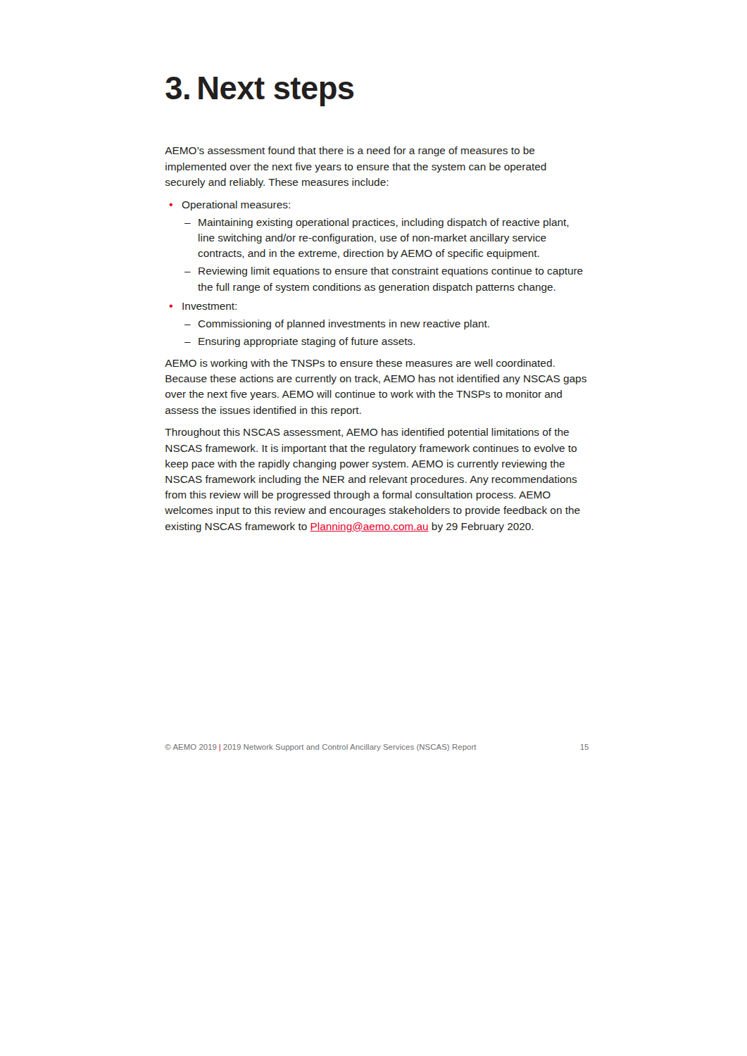3. Next steps
AEMO’s assessment found that there is a need for a range of measures to be implemented over the next five years to ensure that the system can be operated securely and reliably. These measures include:
Operational measures:
Maintaining existing operational practices, including dispatch of reactive plant, line switching and/or re-configuration, use of non-market ancillary service contracts, and in the extreme, direction by AEMO of specific equipment.
Reviewing limit equations to ensure that constraint equations continue to capture the full range of system conditions as generation dispatch patterns change.
Investment:
Commissioning of planned investments in new reactive plant.
Ensuring appropriate staging of future assets.
AEMO is working with the TNSPs to ensure these measures are well coordinated. Because these actions are currently on track, AEMO has not identified any NSCAS gaps over the next five years. AEMO will continue to work with the TNSPs to monitor and assess the issues identified in this report.
Throughout this NSCAS assessment, AEMO has identified potential limitations of the NSCAS framework. It is important that the regulatory framework continues to evolve to keep pace with the rapidly changing power system. AEMO is currently reviewing the NSCAS framework including the NER and relevant procedures. Any recommendations from this review will be progressed through a formal consultation process. AEMO welcomes input to this review and encourages stakeholders to provide feedback on the existing NSCAS framework to Planning@aemo.com.au by 29 February 2020.
© AEMO 2019|2019 Network Support and Control Ancillary Services (NSCAS) Report
15